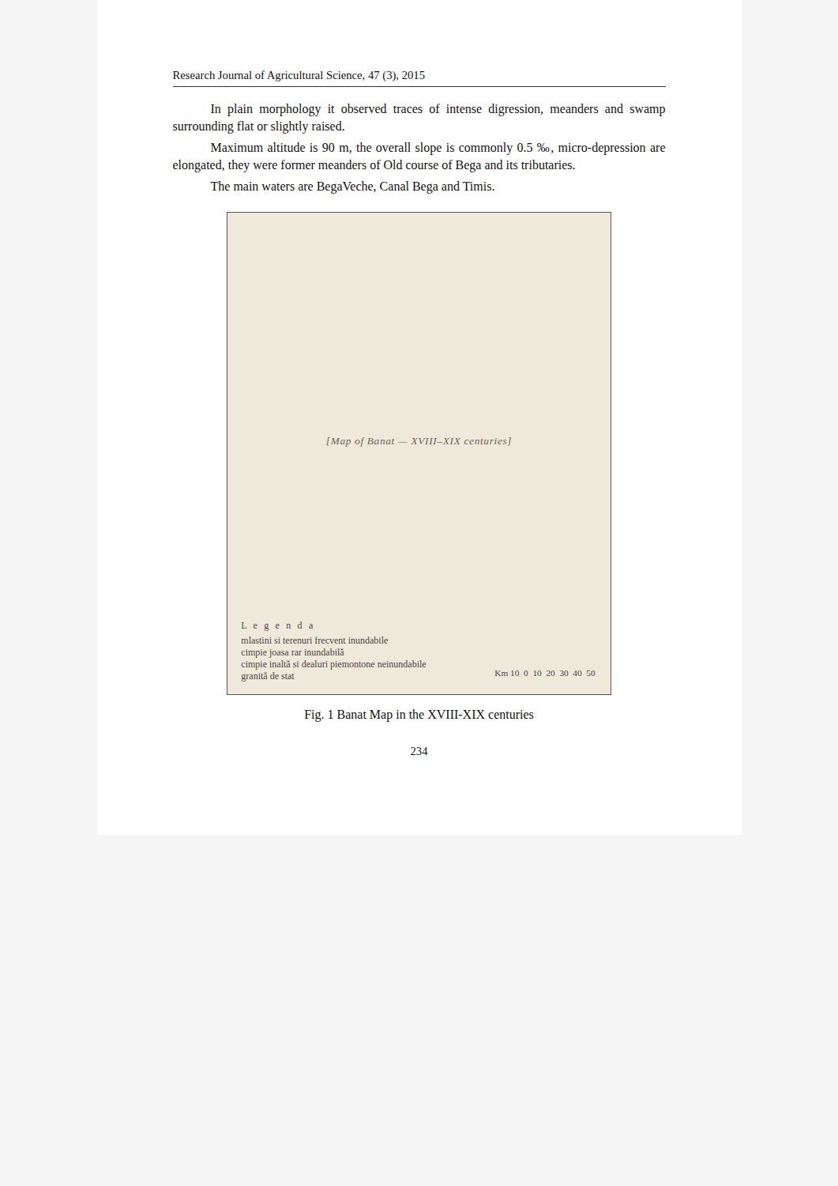Research Journal of Agricultural Science, 47 (3), 2015
In plain morphology it observed traces of intense digression, meanders and swamp surrounding flat or slightly raised.
Maximum altitude is 90 m, the overall slope is commonly 0.5 ‰, micro-depression are elongated, they were former meanders of Old course of Bega and its tributaries.
The main waters are BegaVeche, Canal Bega and Timis.
[Map of Banat — XVIII–XIX centuries]
L e g e n d a
mlastini si terenuri frecvent inundabile
cimpie joasa rar inundabilă
cimpie inaltă si dealuri piemontone neinundabile
granită de stat
Km 10 0 10 20 30 40 50
Fig. 1 Banat Map in the XVIII-XIX centuries
234